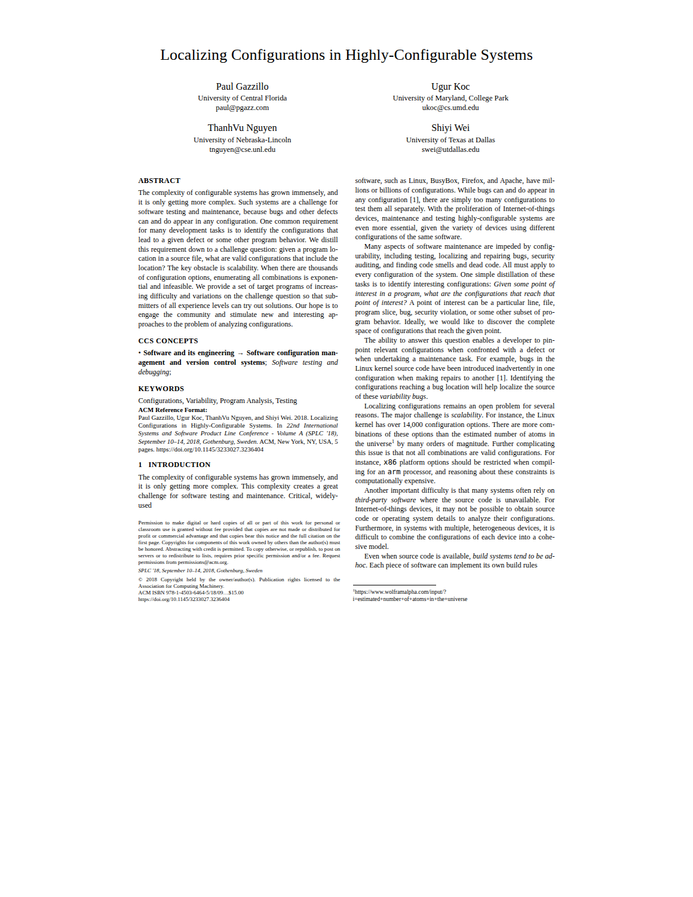Localizing Configurations in Highly-Configurable Systems
| Paul Gazzillo University of Central Florida paul@pgazz.com | Ugur Koc University of Maryland, College Park ukoc@cs.umd.edu |
| ThanhVu Nguyen University of Nebraska-Lincoln tnguyen@cse.unl.edu | Shiyi Wei University of Texas at Dallas swei@utdallas.edu |
Abstract
The complexity of configurable systems has grown immensely, and it is only getting more complex. Such systems are a challenge for software testing and maintenance, because bugs and other defects can and do appear in any configuration. One common requirement for many development tasks is to identify the configurations that lead to a given defect or some other program behavior. We distill this requirement down to a challenge question: given a program location in a source file, what are valid configurations that include the location? The key obstacle is scalability. When there are thousands of configuration options, enumerating all combinations is exponential and infeasible. We provide a set of target programs of increasing difficulty and variations on the challenge question so that submitters of all experience levels can try out solutions. Our hope is to engage the community and stimulate new and interesting approaches to the problem of analyzing configurations.
CCS Concepts
• Software and its engineering → Software configuration management and version control systems; Software testing and debugging;
Keywords
Configurations, Variability, Program Analysis, Testing
ACM Reference Format:
Paul Gazzillo, Ugur Koc, ThanhVu Nguyen, and Shiyi Wei. 2018. Localizing Configurations in Highly-Configurable Systems. In 22nd International Systems and Software Product Line Conference - Volume A (SPLC '18), September 10–14, 2018, Gothenburg, Sweden. ACM, New York, NY, USA, 5 pages. https://doi.org/10.1145/3233027.3236404
1 Introduction
The complexity of configurable systems has grown immensely, and it is only getting more complex. This complexity creates a great challenge for software testing and maintenance. Critical, widely-used
software, such as Linux, BusyBox, Firefox, and Apache, have millions or billions of configurations. While bugs can and do appear in any configuration [1], there are simply too many configurations to test them all separately. With the proliferation of Internet-of-things devices, maintenance and testing highly-configurable systems are even more essential, given the variety of devices using different configurations of the same software.
Many aspects of software maintenance are impeded by configurability, including testing, localizing and repairing bugs, security auditing, and finding code smells and dead code. All must apply to every configuration of the system. One simple distillation of these tasks is to identify interesting configurations: Given some point of interest in a program, what are the configurations that reach that point of interest? A point of interest can be a particular line, file, program slice, bug, security violation, or some other subset of program behavior. Ideally, we would like to discover the complete space of configurations that reach the given point.
The ability to answer this question enables a developer to pinpoint relevant configurations when confronted with a defect or when undertaking a maintenance task. For example, bugs in the Linux kernel source code have been introduced inadvertently in one configuration when making repairs to another [1]. Identifying the configurations reaching a bug location will help localize the source of these variability bugs.
Localizing configurations remains an open problem for several reasons. The major challenge is scalability. For instance, the Linux kernel has over 14,000 configuration options. There are more combinations of these options than the estimated number of atoms in the universe1 by many orders of magnitude. Further complicating this issue is that not all combinations are valid configurations. For instance, x86 platform options should be restricted when compiling for an arm processor, and reasoning about these constraints is computationally expensive.
Another important difficulty is that many systems often rely on third-party software where the source code is unavailable. For Internet-of-things devices, it may not be possible to obtain source code or operating system details to analyze their configurations. Furthermore, in systems with multiple, heterogeneous devices, it is difficult to combine the configurations of each device into a cohesive model.
Even when source code is available, build systems tend to be ad-hoc. Each piece of software can implement its own build rules
Permission to make digital or hard copies of all or part of this work for personal or classroom use is granted without fee provided that copies are not made or distributed for profit or commercial advantage and that copies bear this notice and the full citation on the first page. Copyrights for components of this work owned by others than the author(s) must be honored. Abstracting with credit is permitted. To copy otherwise, or republish, to post on servers or to redistribute to lists, requires prior specific permission and/or a fee. Request permissions from permissions@acm.org.
SPLC '18, September 10–14, 2018, Gothenburg, Sweden
© 2018 Copyright held by the owner/author(s). Publication rights licensed to the Association for Computing Machinery.
ACM ISBN 978-1-4503-6464-5/18/09…$15.00
https://doi.org/10.1145/3233027.3236404
1https://www.wolframalpha.com/input/?i=estimated+number+of+atoms+in+the+universe